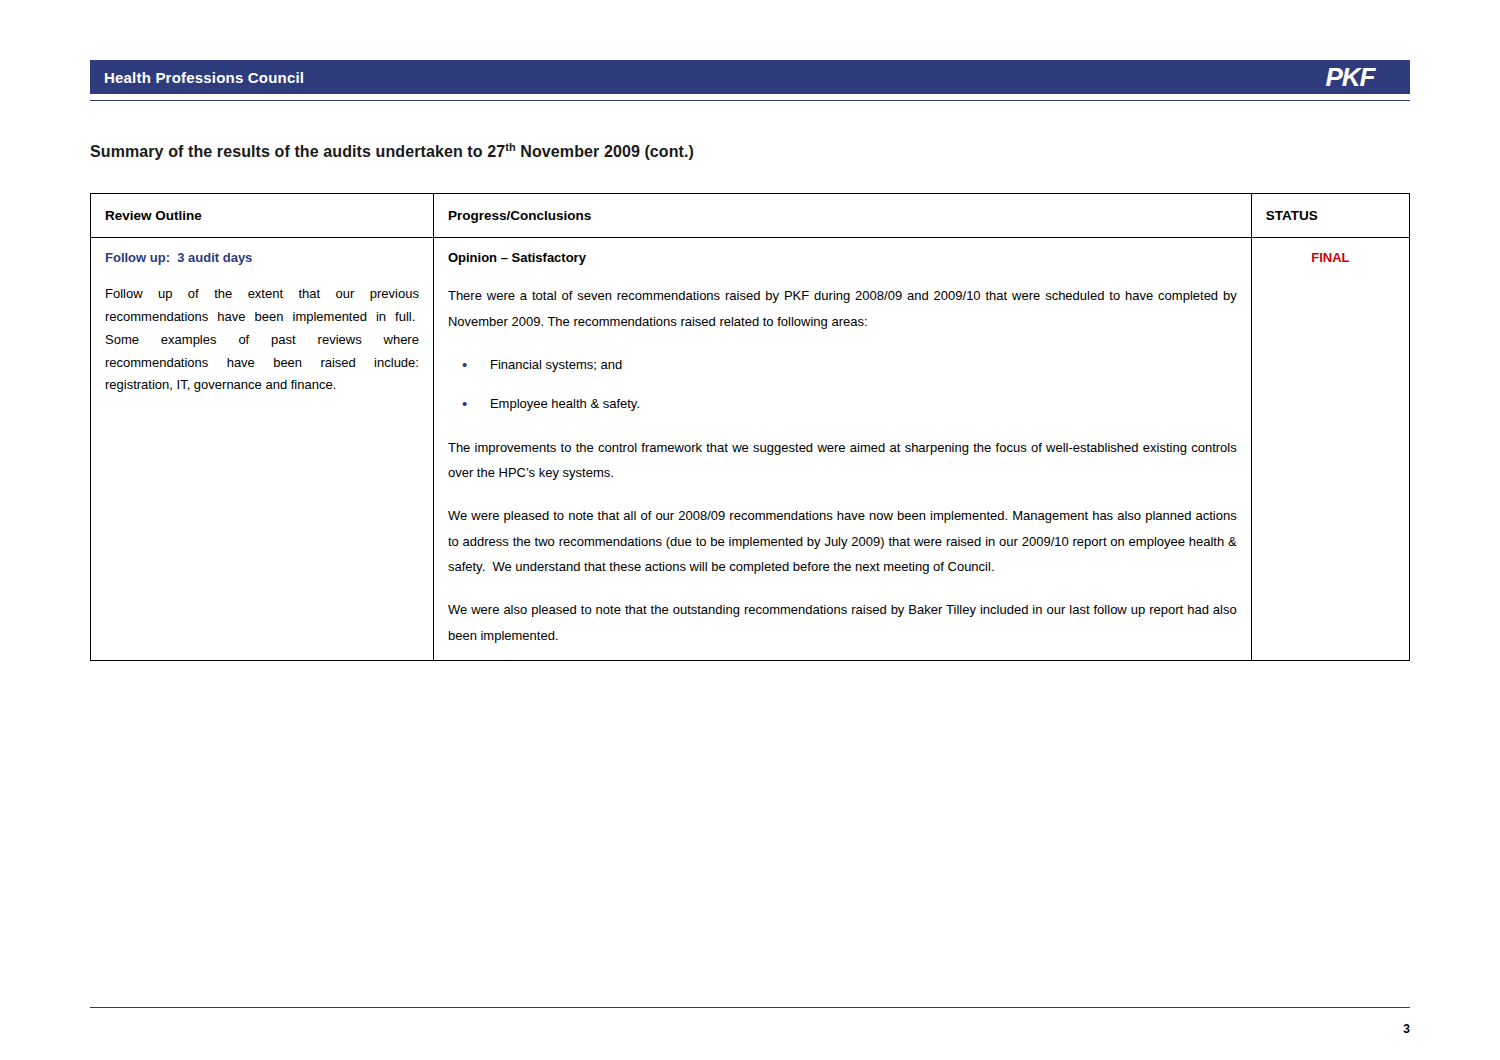Health Professions Council
PKF
Summary of the results of the audits undertaken to 27th November 2009 (cont.)
| Review Outline | Progress/Conclusions | STATUS |
| --- | --- | --- |
| Follow up: 3 audit days Follow up of the extent that our previous recommendations have been implemented in full. Some examples of past reviews where recommendations have been raised include: registration, IT, governance and finance. | Opinion – Satisfactory There were a total of seven recommendations raised by PKF during 2008/09 and 2009/10 that were scheduled to have completed by November 2009. The recommendations raised related to following areas: Financial systems; and Employee health & safety. The improvements to the control framework that we suggested were aimed at sharpening the focus of well-established existing controls over the HPC’s key systems. We were pleased to note that all of our 2008/09 recommendations have now been implemented. Management has also planned actions to address the two recommendations (due to be implemented by July 2009) that were raised in our 2009/10 report on employee health & safety. We understand that these actions will be completed before the next meeting of Council. We were also pleased to note that the outstanding recommendations raised by Baker Tilley included in our last follow up report had also been implemented. | FINAL |
3